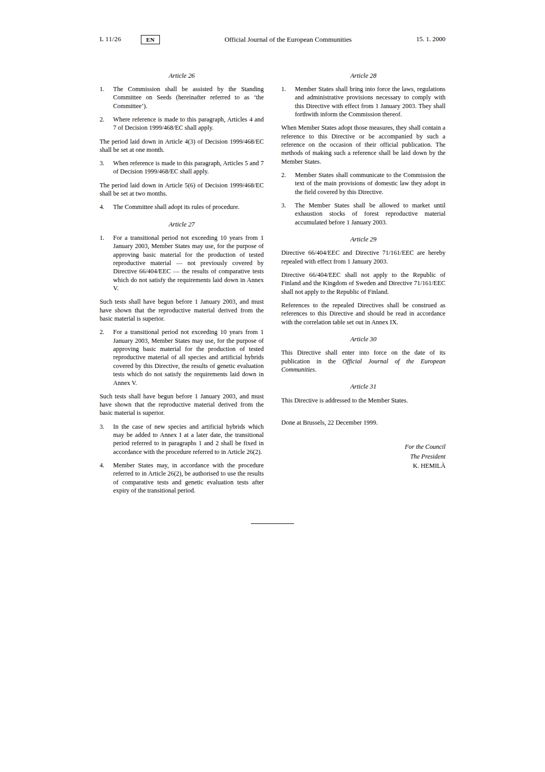L 11/26 EN
Official Journal of the European Communities
15. 1. 2000
Article 26
1.
The Commission shall be assisted by the Standing Committee on Seeds (hereinafter referred to as ‘the Committee’).
2.
Where reference is made to this paragraph, Articles 4 and 7 of Decision 1999/468/EC shall apply.
The period laid down in Article 4(3) of Decision 1999/468/EC shall be set at one month.
3.
When reference is made to this paragraph, Articles 5 and 7 of Decision 1999/468/EC shall apply.
The period laid down in Article 5(6) of Decision 1999/468/EC shall be set at two months.
4.
The Committee shall adopt its rules of procedure.
Article 27
1.
For a transitional period not exceeding 10 years from 1 January 2003, Member States may use, for the purpose of approving basic material for the production of tested reproductive material — not previously covered by Directive 66/404/EEC — the results of comparative tests which do not satisfy the requirements laid down in Annex V.
Such tests shall have begun before 1 January 2003, and must have shown that the reproductive material derived from the basic material is superior.
2.
For a transitional period not exceeding 10 years from 1 January 2003, Member States may use, for the purpose of approving basic material for the production of tested reproductive material of all species and artificial hybrids covered by this Directive, the results of genetic evaluation tests which do not satisfy the requirements laid down in Annex V.
Such tests shall have begun before 1 January 2003, and must have shown that the reproductive material derived from the basic material is superior.
3.
In the case of new species and artificial hybrids which may be added to Annex I at a later date, the transitional period referred to in paragraphs 1 and 2 shall be fixed in accordance with the procedure referred to in Article 26(2).
4.
Member States may, in accordance with the procedure referred to in Article 26(2), be authorised to use the results of comparative tests and genetic evaluation tests after expiry of the transitional period.
Article 28
1.
Member States shall bring into force the laws, regulations and administrative provisions necessary to comply with this Directive with effect from 1 January 2003. They shall forthwith inform the Commission thereof.
When Member States adopt those measures, they shall contain a reference to this Directive or be accompanied by such a reference on the occasion of their official publication. The methods of making such a reference shall be laid down by the Member States.
2.
Member States shall communicate to the Commission the text of the main provisions of domestic law they adopt in the field covered by this Directive.
3.
The Member States shall be allowed to market until exhaustion stocks of forest reproductive material accumulated before 1 January 2003.
Article 29
Directive 66/404/EEC and Directive 71/161/EEC are hereby repealed with effect from 1 January 2003.
Directive 66/404/EEC shall not apply to the Republic of Finland and the Kingdom of Sweden and Directive 71/161/EEC shall not apply to the Republic of Finland.
References to the repealed Directives shall be construed as references to this Directive and should be read in accordance with the correlation table set out in Annex IX.
Article 30
This Directive shall enter into force on the date of its publication in the Official Journal of the European Communities.
Article 31
This Directive is addressed to the Member States.
Done at Brussels, 22 December 1999.
For the Council
The President
K. HEMILÄ